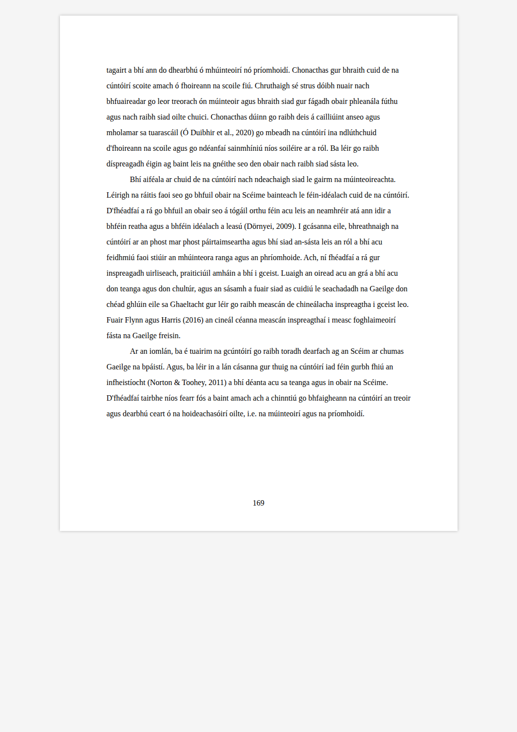tagairt a bhí ann do dhearbhú ó mhúinteoirí nó príomhoidí. Chonacthas gur bhraith cuid de na cúntóirí scoite amach ó fhoireann na scoile fiú. Chruthaigh sé strus dóibh nuair nach bhfuaireadar go leor treorach ón múinteoir agus bhraith siad gur fágadh obair phleanála fúthu agus nach raibh siad oilte chuici. Chonacthas dúinn go raibh deis á cailliúint anseo agus mholamar sa tuarascáil (Ó Duibhir et al., 2020) go mbeadh na cúntóirí ina ndlúthchuid d'fhoireann na scoile agus go ndéanfaí sainmhíniú níos soiléire ar a ról. Ba léir go raibh díspreagadh éigin ag baint leis na gnéithe seo den obair nach raibh siad sásta leo.
Bhí aiféala ar chuid de na cúntóirí nach ndeachaigh siad le gairm na múinteoireachta. Léirigh na ráitis faoi seo go bhfuil obair na Scéime bainteach le féin-idéalach cuid de na cúntóirí. D'fhéadfaí a rá go bhfuil an obair seo á tógáil orthu féin acu leis an neamhréir atá ann idir a bhféin reatha agus a bhféin idéalach a leasú (Dörnyei, 2009). I gcásanna eile, bhreathnaigh na cúntóirí ar an phost mar phost páirtaimseartha agus bhí siad an-sásta leis an ról a bhí acu feidhmiú faoi stiúir an mhúinteora ranga agus an phríomhoide. Ach, ní fhéadfaí a rá gur inspreagadh uirliseach, praiticiúil amháin a bhí i gceist. Luaigh an oiread acu an grá a bhí acu don teanga agus don chultúr, agus an sásamh a fuair siad as cuidiú le seachadadh na Gaeilge don chéad ghlúin eile sa Ghaeltacht gur léir go raibh meascán de chineálacha inspreagtha i gceist leo. Fuair Flynn agus Harris (2016) an cineál céanna meascán inspreagthaí i measc foghlaimeoirí fásta na Gaeilge freisin.
Ar an iomlán, ba é tuairim na gcúntóirí go raibh toradh dearfach ag an Scéim ar chumas Gaeilge na bpáistí. Agus, ba léir in a lán cásanna gur thuig na cúntóirí iad féin gurbh fhiú an infheistíocht (Norton & Toohey, 2011) a bhí déanta acu sa teanga agus in obair na Scéime. D'fhéadfaí tairbhe níos fearr fós a baint amach ach a chinntiú go bhfaigheann na cúntóirí an treoir agus dearbhú ceart ó na hoideachasóirí oilte, i.e. na múinteoirí agus na príomhoidí.
169